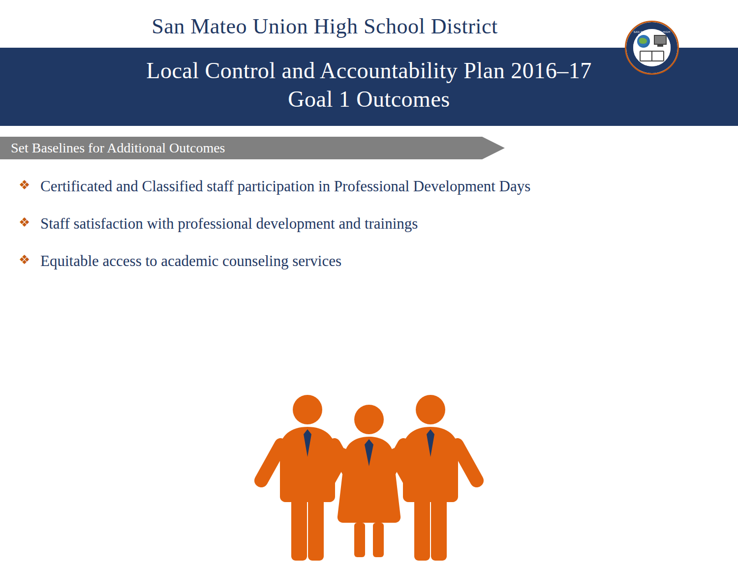San Mateo Union High School District
SAN MATEO UNION HIGH SCHOOL DISTRICT
SAN MATEO, CALIFORNIA
Local Control and Accountability Plan 2016–17
Goal 1 Outcomes
Set Baselines for Additional Outcomes
Certificated and Classified staff participation in Professional Development Days
Staff satisfaction with professional development and trainings
Equitable access to academic counseling services